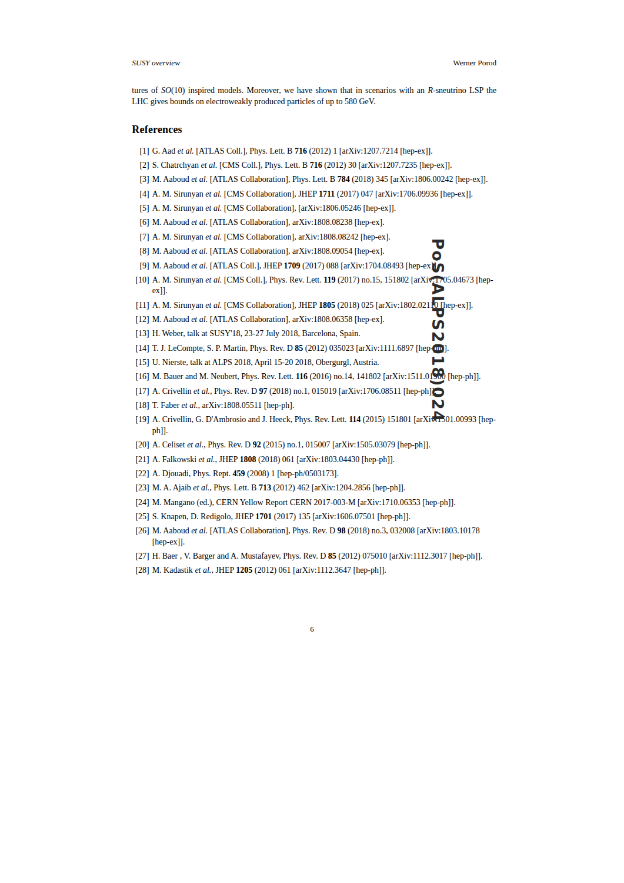SUSY overview
Werner Porod
tures of SO(10) inspired models. Moreover, we have shown that in scenarios with an R-sneutrino LSP the LHC gives bounds on electroweakly produced particles of up to 580 GeV.
References
G. Aad et al. [ATLAS Coll.], Phys. Lett. B 716 (2012) 1 [arXiv:1207.7214 [hep-ex]].
S. Chatrchyan et al. [CMS Coll.], Phys. Lett. B 716 (2012) 30 [arXiv:1207.7235 [hep-ex]].
M. Aaboud et al. [ATLAS Collaboration], Phys. Lett. B 784 (2018) 345 [arXiv:1806.00242 [hep-ex]].
A. M. Sirunyan et al. [CMS Collaboration], JHEP 1711 (2017) 047 [arXiv:1706.09936 [hep-ex]].
A. M. Sirunyan et al. [CMS Collaboration], [arXiv:1806.05246 [hep-ex]].
M. Aaboud et al. [ATLAS Collaboration], arXiv:1808.08238 [hep-ex].
A. M. Sirunyan et al. [CMS Collaboration], arXiv:1808.08242 [hep-ex].
M. Aaboud et al. [ATLAS Collaboration], arXiv:1808.09054 [hep-ex].
M. Aaboud et al. [ATLAS Coll.], JHEP 1709 (2017) 088 [arXiv:1704.08493 [hep-ex]].
A. M. Sirunyan et al. [CMS Coll.], Phys. Rev. Lett. 119 (2017) no.15, 151802 [arXiv:1705.04673 [hep-ex]].
A. M. Sirunyan et al. [CMS Collaboration], JHEP 1805 (2018) 025 [arXiv:1802.02110 [hep-ex]].
M. Aaboud et al. [ATLAS Collaboration], arXiv:1808.06358 [hep-ex].
H. Weber, talk at SUSY'18, 23-27 July 2018, Barcelona, Spain.
T. J. LeCompte, S. P. Martin, Phys. Rev. D 85 (2012) 035023 [arXiv:1111.6897 [hep-ph]].
U. Nierste, talk at ALPS 2018, April 15-20 2018, Obergurgl, Austria.
M. Bauer and M. Neubert, Phys. Rev. Lett. 116 (2016) no.14, 141802 [arXiv:1511.01900 [hep-ph]].
A. Crivellin et al., Phys. Rev. D 97 (2018) no.1, 015019 [arXiv:1706.08511 [hep-ph]].
T. Faber et al., arXiv:1808.05511 [hep-ph].
A. Crivellin, G. D'Ambrosio and J. Heeck, Phys. Rev. Lett. 114 (2015) 151801 [arXiv:1501.00993 [hep-ph]].
A. Celiset et al., Phys. Rev. D 92 (2015) no.1, 015007 [arXiv:1505.03079 [hep-ph]].
A. Falkowski et al., JHEP 1808 (2018) 061 [arXiv:1803.04430 [hep-ph]].
A. Djouadi, Phys. Rept. 459 (2008) 1 [hep-ph/0503173].
M. A. Ajaib et al., Phys. Lett. B 713 (2012) 462 [arXiv:1204.2856 [hep-ph]].
M. Mangano (ed.), CERN Yellow Report CERN 2017-003-M [arXiv:1710.06353 [hep-ph]].
S. Knapen, D. Redigolo, JHEP 1701 (2017) 135 [arXiv:1606.07501 [hep-ph]].
M. Aaboud et al. [ATLAS Collaboration], Phys. Rev. D 98 (2018) no.3, 032008 [arXiv:1803.10178 [hep-ex]].
H. Baer , V. Barger and A. Mustafayev, Phys. Rev. D 85 (2012) 075010 [arXiv:1112.3017 [hep-ph]].
M. Kadastik et al., JHEP 1205 (2012) 061 [arXiv:1112.3647 [hep-ph]].
PoS(ALPS2018)024
6